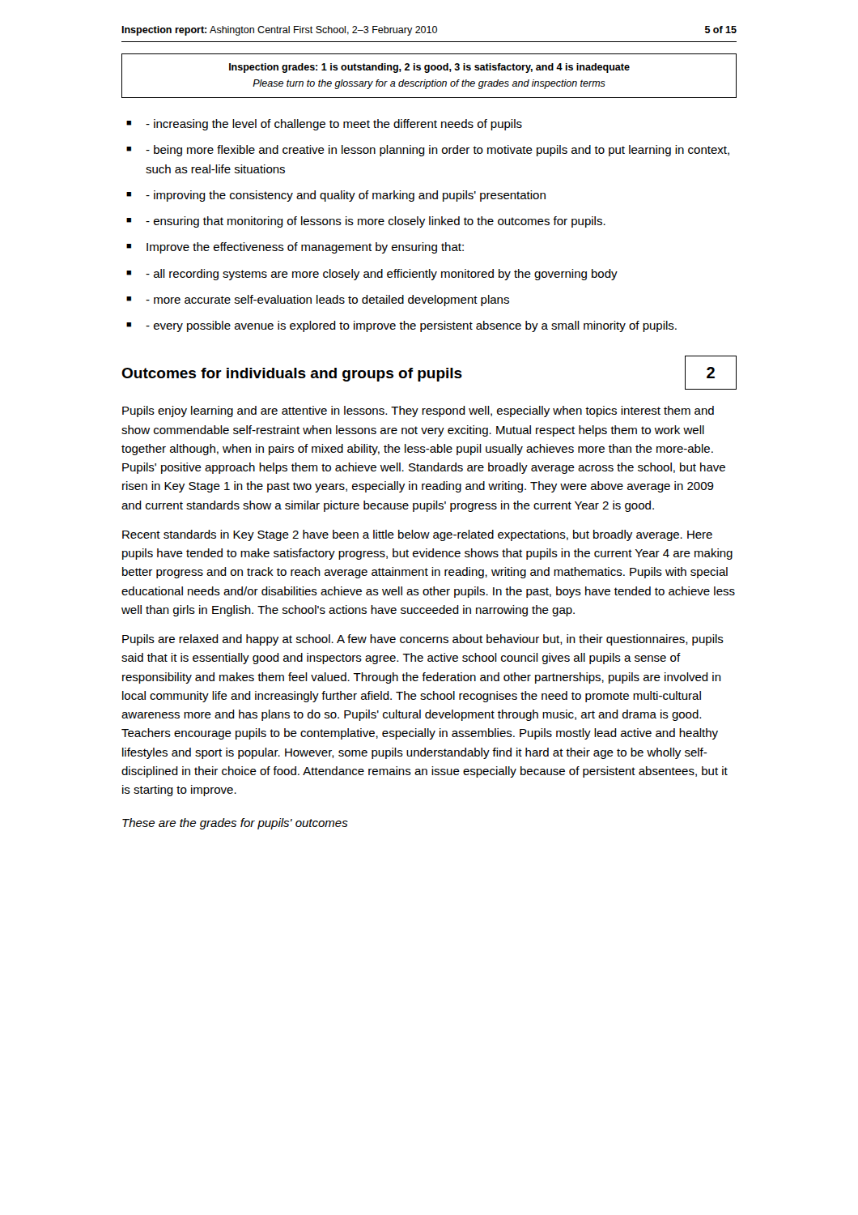Inspection report: Ashington Central First School, 2–3 February 2010
5 of 15
Inspection grades: 1 is outstanding, 2 is good, 3 is satisfactory, and 4 is inadequate
Please turn to the glossary for a description of the grades and inspection terms
- increasing the level of challenge to meet the different needs of pupils
- being more flexible and creative in lesson planning in order to motivate pupils and to put learning in context, such as real-life situations
- improving the consistency and quality of marking and pupils' presentation
- ensuring that monitoring of lessons is more closely linked to the outcomes for pupils.
Improve the effectiveness of management by ensuring that:
- all recording systems are more closely and efficiently monitored by the governing body
- more accurate self-evaluation leads to detailed development plans
- every possible avenue is explored to improve the persistent absence by a small minority of pupils.
Outcomes for individuals and groups of pupils
2
Pupils enjoy learning and are attentive in lessons. They respond well, especially when topics interest them and show commendable self-restraint when lessons are not very exciting. Mutual respect helps them to work well together although, when in pairs of mixed ability, the less-able pupil usually achieves more than the more-able. Pupils' positive approach helps them to achieve well. Standards are broadly average across the school, but have risen in Key Stage 1 in the past two years, especially in reading and writing. They were above average in 2009 and current standards show a similar picture because pupils' progress in the current Year 2 is good.
Recent standards in Key Stage 2 have been a little below age-related expectations, but broadly average. Here pupils have tended to make satisfactory progress, but evidence shows that pupils in the current Year 4 are making better progress and on track to reach average attainment in reading, writing and mathematics. Pupils with special educational needs and/or disabilities achieve as well as other pupils. In the past, boys have tended to achieve less well than girls in English. The school's actions have succeeded in narrowing the gap.
Pupils are relaxed and happy at school. A few have concerns about behaviour but, in their questionnaires, pupils said that it is essentially good and inspectors agree. The active school council gives all pupils a sense of responsibility and makes them feel valued. Through the federation and other partnerships, pupils are involved in local community life and increasingly further afield. The school recognises the need to promote multi-cultural awareness more and has plans to do so. Pupils' cultural development through music, art and drama is good. Teachers encourage pupils to be contemplative, especially in assemblies. Pupils mostly lead active and healthy lifestyles and sport is popular. However, some pupils understandably find it hard at their age to be wholly self-disciplined in their choice of food. Attendance remains an issue especially because of persistent absentees, but it is starting to improve.
These are the grades for pupils' outcomes